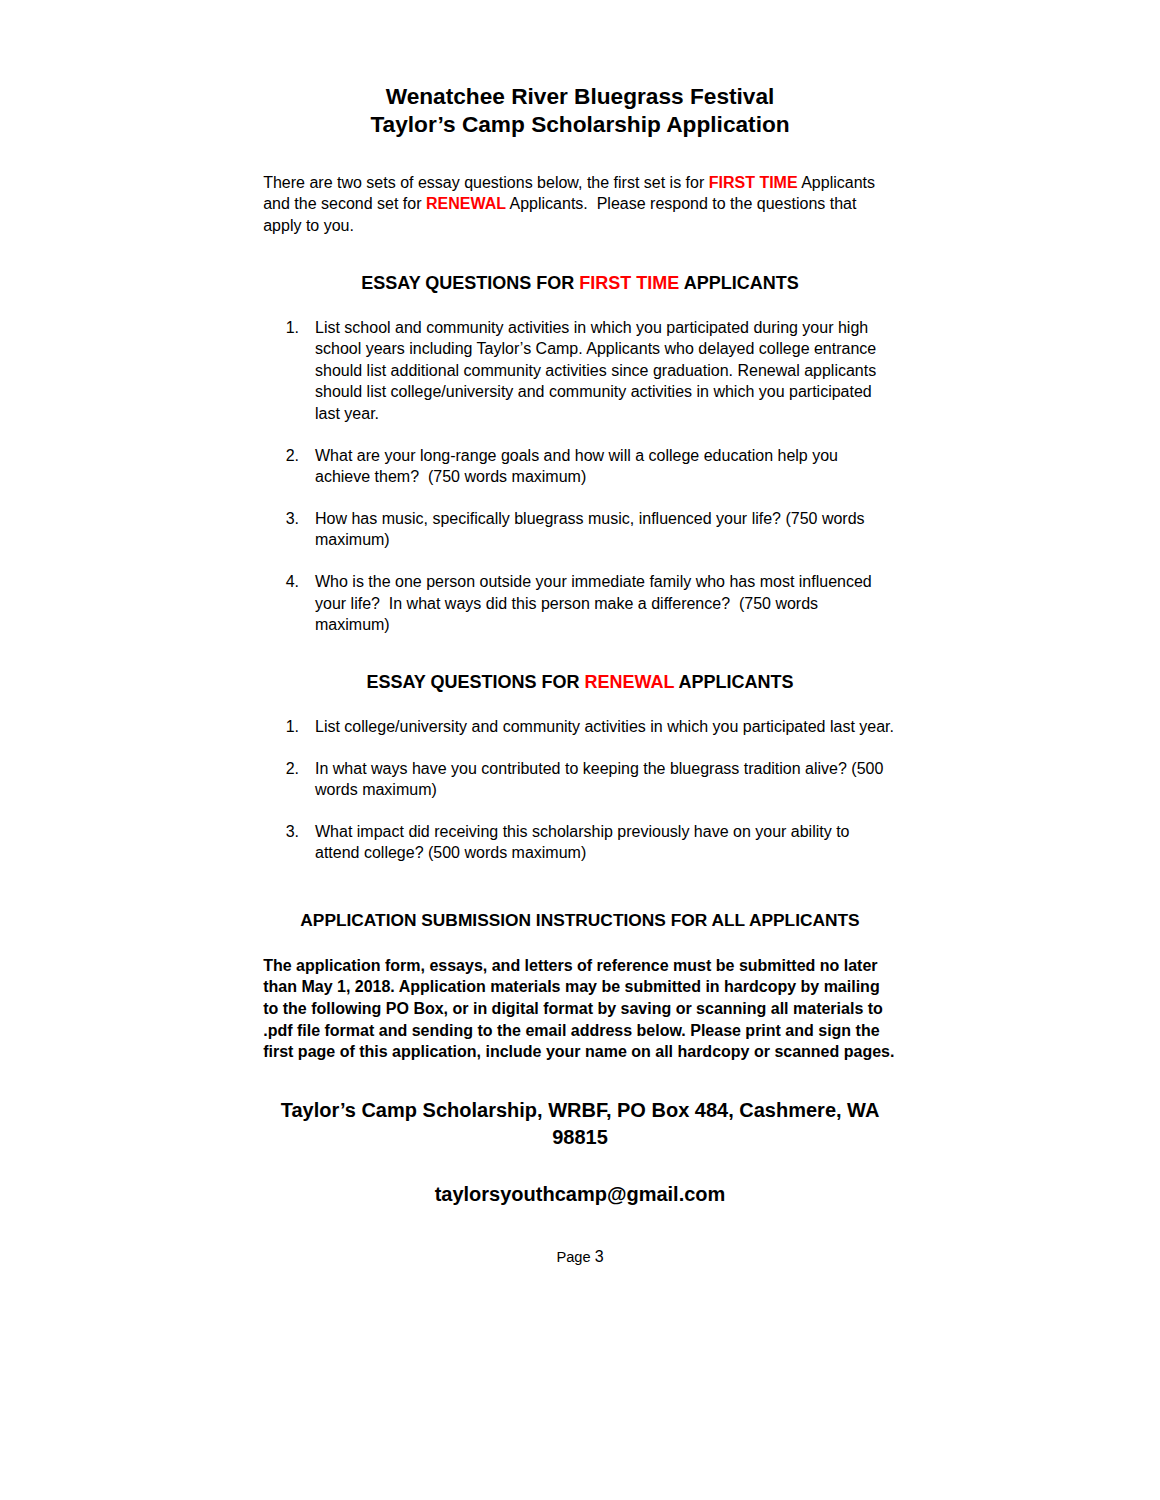Wenatchee River Bluegrass FestivalTaylor’s Camp Scholarship Application
There are two sets of essay questions below, the first set is for FIRST TIME Applicants and the second set for RENEWAL Applicants. Please respond to the questions that apply to you.
ESSAY QUESTIONS FOR FIRST TIME APPLICANTS
List school and community activities in which you participated during your high school years including Taylor’s Camp. Applicants who delayed college entrance should list additional community activities since graduation. Renewal applicants should list college/university and community activities in which you participated last year.
What are your long-range goals and how will a college education help you achieve them? (750 words maximum)
How has music, specifically bluegrass music, influenced your life? (750 words maximum)
Who is the one person outside your immediate family who has most influenced your life? In what ways did this person make a difference? (750 words maximum)
ESSAY QUESTIONS FOR RENEWAL APPLICANTS
List college/university and community activities in which you participated last year.
In what ways have you contributed to keeping the bluegrass tradition alive? (500 words maximum)
What impact did receiving this scholarship previously have on your ability to attend college? (500 words maximum)
APPLICATION SUBMISSION INSTRUCTIONS FOR ALL APPLICANTS
The application form, essays, and letters of reference must be submitted no later than May 1, 2018. Application materials may be submitted in hardcopy by mailing to the following PO Box, or in digital format by saving or scanning all materials to .pdf file format and sending to the email address below. Please print and sign the first page of this application, include your name on all hardcopy or scanned pages.
Taylor’s Camp Scholarship, WRBF, PO Box 484, Cashmere, WA 98815
taylorsyouthcamp@gmail.com
Page 3